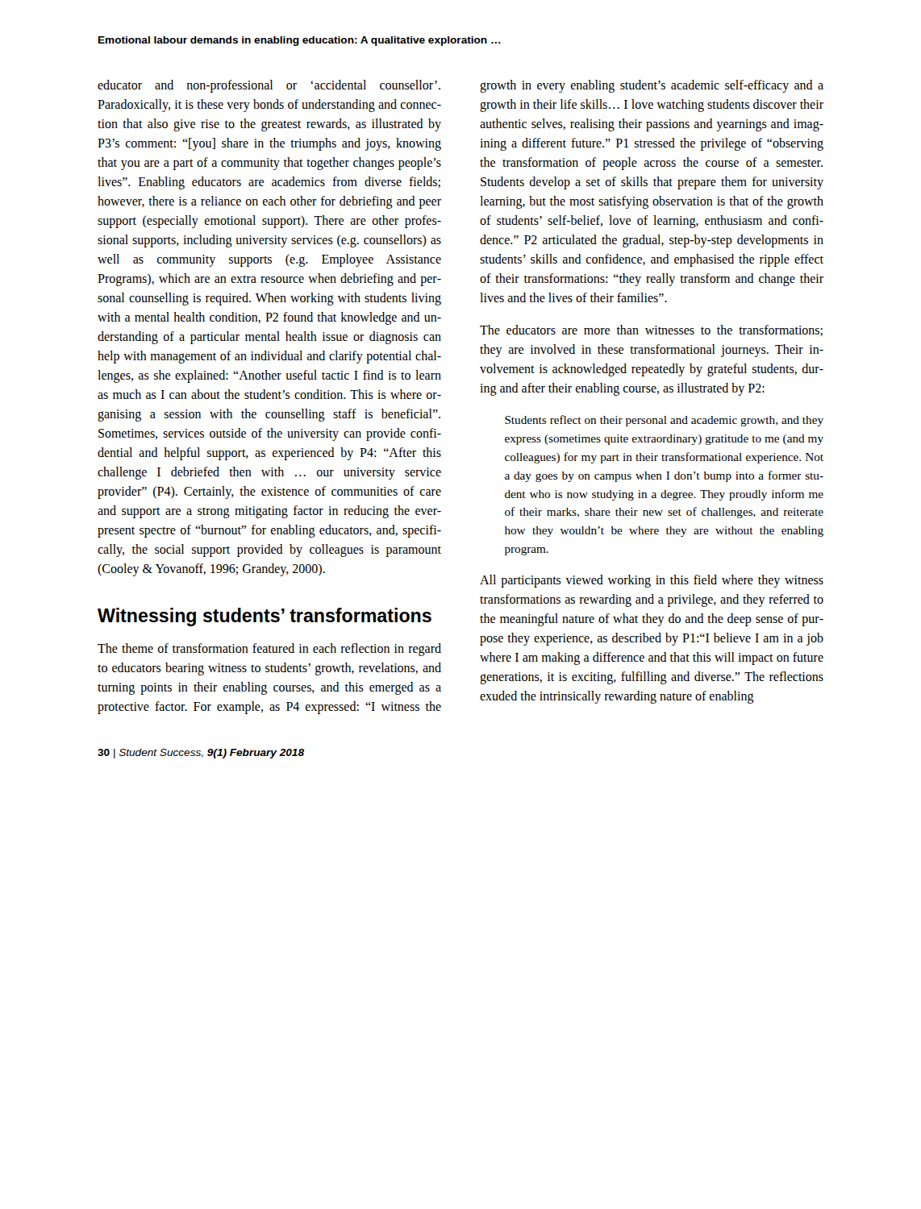Emotional labour demands in enabling education: A qualitative exploration …
educator and non-professional or ‘accidental counsellor’. Paradoxically, it is these very bonds of understanding and connection that also give rise to the greatest rewards, as illustrated by P3’s comment: “[you] share in the triumphs and joys, knowing that you are a part of a community that together changes people’s lives”. Enabling educators are academics from diverse fields; however, there is a reliance on each other for debriefing and peer support (especially emotional support). There are other professional supports, including university services (e.g. counsellors) as well as community supports (e.g. Employee Assistance Programs), which are an extra resource when debriefing and personal counselling is required. When working with students living with a mental health condition, P2 found that knowledge and understanding of a particular mental health issue or diagnosis can help with management of an individual and clarify potential challenges, as she explained: “Another useful tactic I find is to learn as much as I can about the student’s condition. This is where organising a session with the counselling staff is beneficial”. Sometimes, services outside of the university can provide confidential and helpful support, as experienced by P4: “After this challenge I debriefed then with … our university service provider” (P4). Certainly, the existence of communities of care and support are a strong mitigating factor in reducing the ever-present spectre of “burnout” for enabling educators, and, specifically, the social support provided by colleagues is paramount (Cooley & Yovanoff, 1996; Grandey, 2000).
Witnessing students’ transformations
The theme of transformation featured in each reflection in regard to educators bearing witness to students’ growth, revelations, and turning points in their enabling courses, and this emerged as a protective factor. For example, as P4 expressed: “I witness the growth in every enabling student’s academic self-efficacy and a growth in their life skills… I love watching students discover their authentic selves, realising their passions and yearnings and imagining a different future.” P1 stressed the privilege of “observing the transformation of people across the course of a semester. Students develop a set of skills that prepare them for university learning, but the most satisfying observation is that of the growth of students’ self-belief, love of learning, enthusiasm and confidence.” P2 articulated the gradual, step-by-step developments in students’ skills and confidence, and emphasised the ripple effect of their transformations: “they really transform and change their lives and the lives of their families”.
The educators are more than witnesses to the transformations; they are involved in these transformational journeys. Their involvement is acknowledged repeatedly by grateful students, during and after their enabling course, as illustrated by P2:
Students reflect on their personal and academic growth, and they express (sometimes quite extraordinary) gratitude to me (and my colleagues) for my part in their transformational experience. Not a day goes by on campus when I don’t bump into a former student who is now studying in a degree. They proudly inform me of their marks, share their new set of challenges, and reiterate how they wouldn’t be where they are without the enabling program.
All participants viewed working in this field where they witness transformations as rewarding and a privilege, and they referred to the meaningful nature of what they do and the deep sense of purpose they experience, as described by P1:“I believe I am in a job where I am making a difference and that this will impact on future generations, it is exciting, fulfilling and diverse.” The reflections exuded the intrinsically rewarding nature of enabling
30 | Student Success, 9(1) February 2018